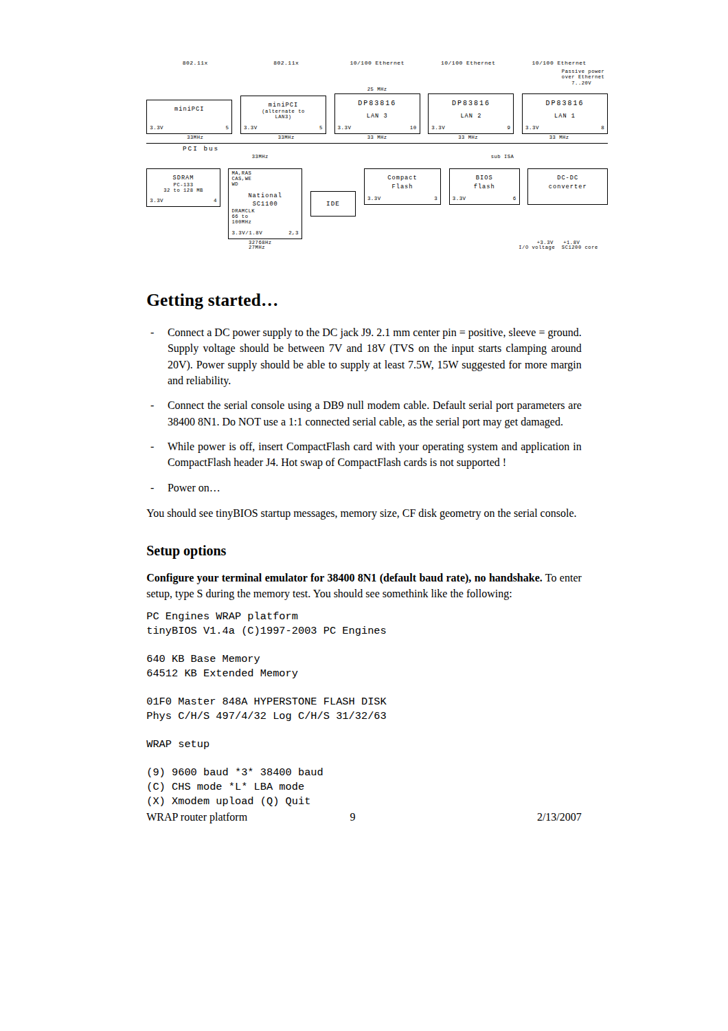802.11x 802.11x 10/100 Ethernet 10/100 Ethernet 10/100 Ethernet
Passive power
over Ethernet
7..20V
25 MHz
miniPCI
3.3V 5
miniPCI
(alternate to
LAN3)
3.3V 5
DP83816
LAN 3
3.3V 10
DP83816
LAN 2
3.3V 9
DP83816
LAN 1
3.3V 8
33MHz 33MHz 33 MHz 33 MHz 33 MHz
PCI bus
33MHz sub ISA
SDRAM
PC-133
32 to 128 MB
3.3V 4
MA,RAS
CAS,WE
WD
National
SC1100
DRAMCLK
66 to
100MHz
3.3V/1.8V 2,3
IDE
Compact
Flash
3.3V 3
BIOS
flash
3.3V 6
DC-DC
converter
32768Hz
27MHz
+3.3V +1.8V
I/O voltage SC1200 core
Getting started…
Connect a DC power supply to the DC jack J9. 2.1 mm center pin = positive, sleeve = ground. Supply voltage should be between 7V and 18V (TVS on the input starts clamping around 20V). Power supply should be able to supply at least 7.5W, 15W suggested for more margin and reliability.
Connect the serial console using a DB9 null modem cable. Default serial port parameters are 38400 8N1. Do NOT use a 1:1 connected serial cable, as the serial port may get damaged.
While power is off, insert CompactFlash card with your operating system and application in CompactFlash header J4. Hot swap of CompactFlash cards is not supported !
Power on…
You should see tinyBIOS startup messages, memory size, CF disk geometry on the serial console.
Setup options
Configure your terminal emulator for 38400 8N1 (default baud rate), no handshake. To enter setup, type S during the memory test. You should see somethink like the following:
PC Engines WRAP platform tinyBIOS V1.4a (C)1997-2003 PC Engines 640 KB Base Memory 64512 KB Extended Memory 01F0 Master 848A HYPERSTONE FLASH DISK Phys C/H/S 497/4/32 Log C/H/S 31/32/63 WRAP setup (9) 9600 baud *3* 38400 baud (C) CHS mode *L* LBA mode (X) Xmodem upload (Q) Quit
WRAP router platform 9 2/13/2007